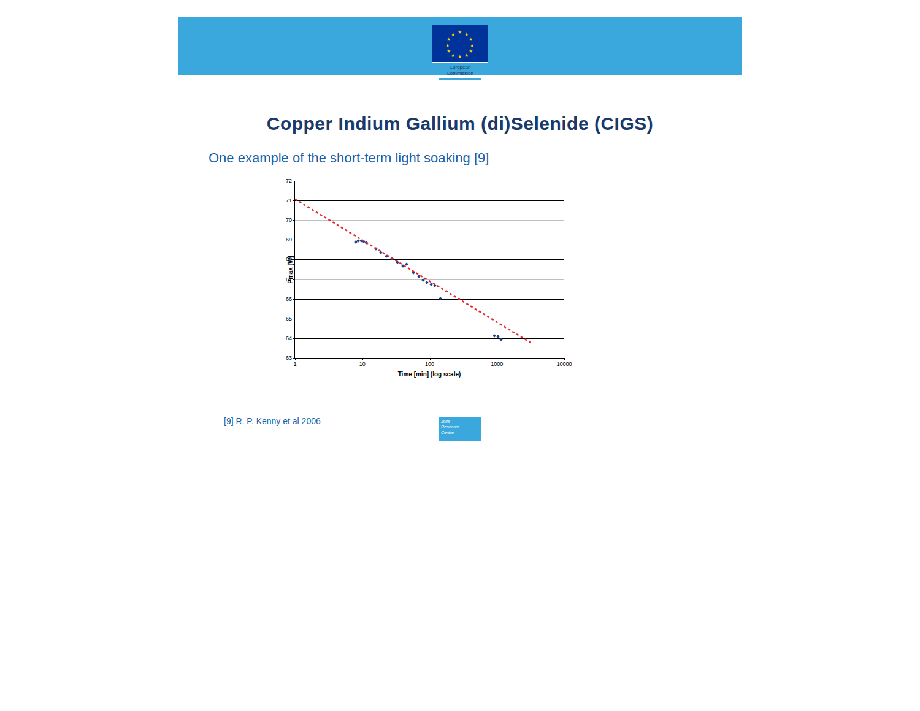★ ★ ★ ★ ★ ★ ★ ★ ★ ★ ★ ★
European
Commission
Copper Indium Gallium (di)Selenide (CIGS)
One example of the short-term light soaking [9]
72
71
70
69
68
67
66
65
64
63
1
10
100
1000
10000
Pmax [W]
Time [min] (log scale)
[9] R. P. Kenny et al 2006
Joint
Research
Centre